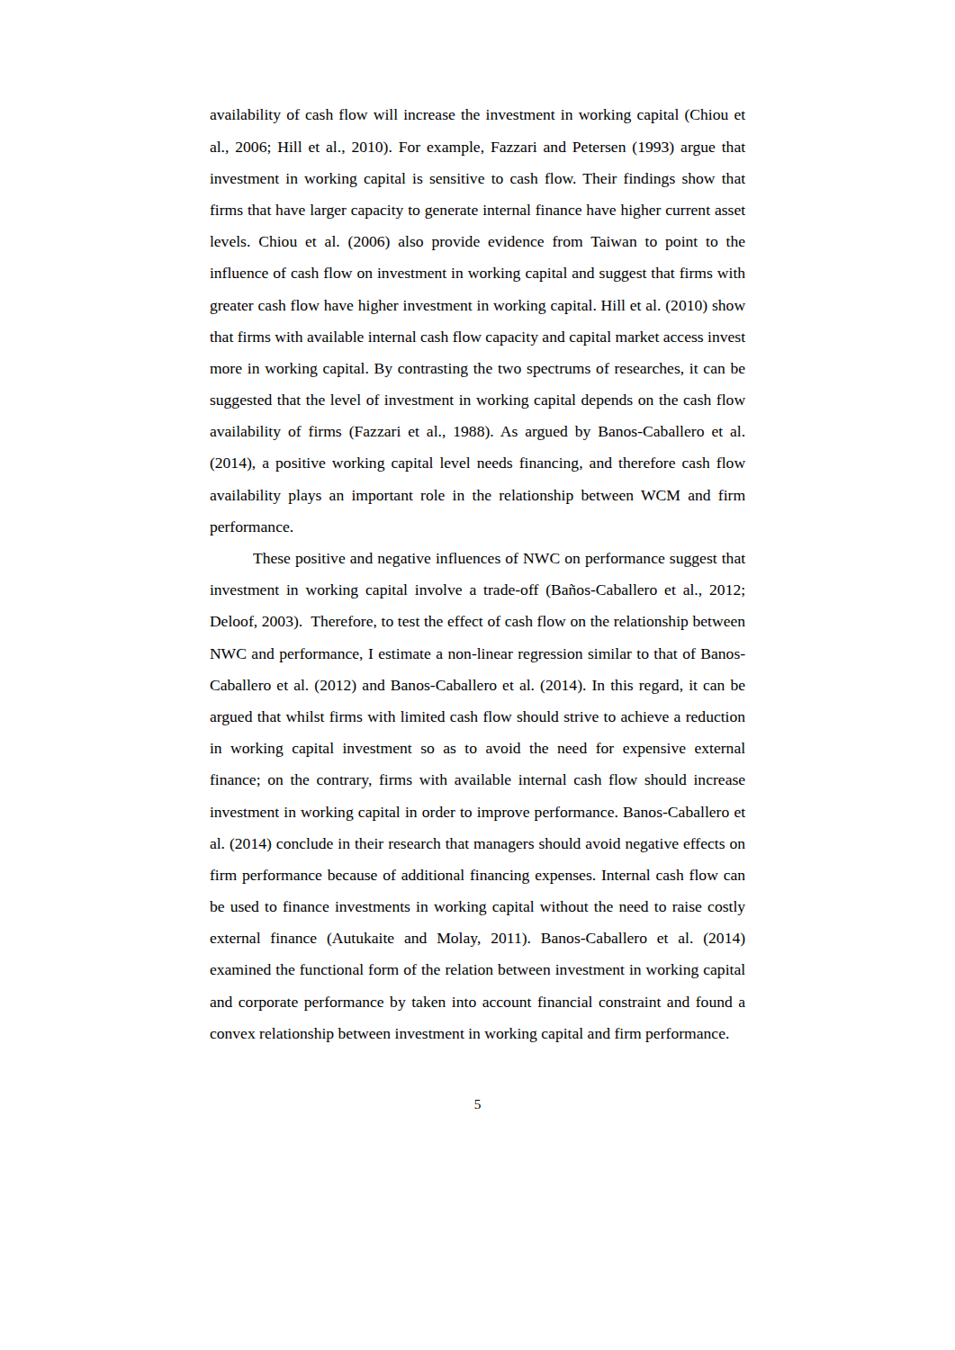availability of cash flow will increase the investment in working capital (Chiou et al., 2006; Hill et al., 2010). For example, Fazzari and Petersen (1993) argue that investment in working capital is sensitive to cash flow. Their findings show that firms that have larger capacity to generate internal finance have higher current asset levels. Chiou et al. (2006) also provide evidence from Taiwan to point to the influence of cash flow on investment in working capital and suggest that firms with greater cash flow have higher investment in working capital. Hill et al. (2010) show that firms with available internal cash flow capacity and capital market access invest more in working capital. By contrasting the two spectrums of researches, it can be suggested that the level of investment in working capital depends on the cash flow availability of firms (Fazzari et al., 1988). As argued by Banos-Caballero et al. (2014), a positive working capital level needs financing, and therefore cash flow availability plays an important role in the relationship between WCM and firm performance.
These positive and negative influences of NWC on performance suggest that investment in working capital involve a trade-off (Baños-Caballero et al., 2012; Deloof, 2003). Therefore, to test the effect of cash flow on the relationship between NWC and performance, I estimate a non-linear regression similar to that of Banos-Caballero et al. (2012) and Banos-Caballero et al. (2014). In this regard, it can be argued that whilst firms with limited cash flow should strive to achieve a reduction in working capital investment so as to avoid the need for expensive external finance; on the contrary, firms with available internal cash flow should increase investment in working capital in order to improve performance. Banos-Caballero et al. (2014) conclude in their research that managers should avoid negative effects on firm performance because of additional financing expenses. Internal cash flow can be used to finance investments in working capital without the need to raise costly external finance (Autukaite and Molay, 2011). Banos-Caballero et al. (2014) examined the functional form of the relation between investment in working capital and corporate performance by taken into account financial constraint and found a convex relationship between investment in working capital and firm performance.
5